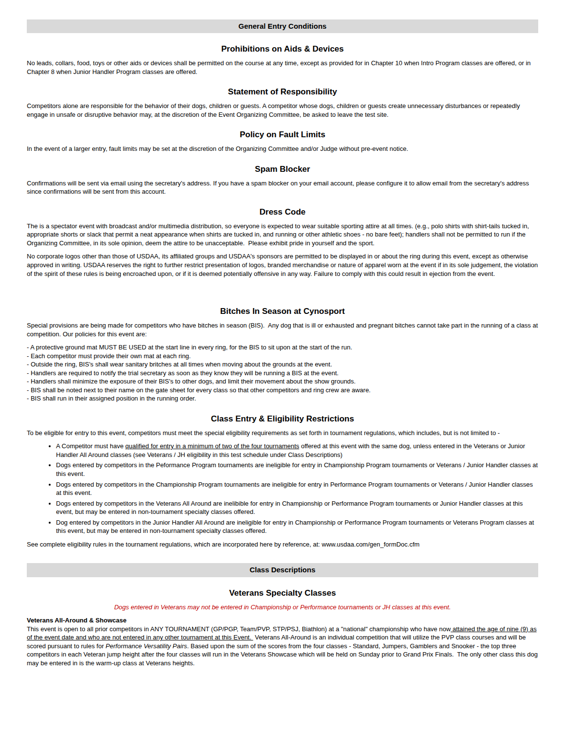General Entry Conditions
Prohibitions on Aids & Devices
No leads, collars, food, toys or other aids or devices shall be permitted on the course at any time, except as provided for in Chapter 10 when Intro Program classes are offered, or in Chapter 8 when Junior Handler Program classes are offered.
Statement of Responsibility
Competitors alone are responsible for the behavior of their dogs, children or guests. A competitor whose dogs, children or guests create unnecessary disturbances or repeatedly engage in unsafe or disruptive behavior may, at the discretion of the Event Organizing Committee, be asked to leave the test site.
Policy on Fault Limits
In the event of a larger entry, fault limits may be set at the discretion of the Organizing Committee and/or Judge without pre-event notice.
Spam Blocker
Confirmations will be sent via email using the secretary's address. If you have a spam blocker on your email account, please configure it to allow email from the secretary's address since confirmations will be sent from this account.
Dress Code
The is a spectator event with broadcast and/or multimedia distribution, so everyone is expected to wear suitable sporting attire at all times. (e.g., polo shirts with shirt-tails tucked in, appropriate shorts or slack that permit a neat appearance when shirts are tucked in, and running or other athletic shoes - no bare feet); handlers shall not be permitted to run if the Organizing Committee, in its sole opinion, deem the attire to be unacceptable. Please exhibit pride in yourself and the sport.
No corporate logos other than those of USDAA, its affiliated groups and USDAA's sponsors are permitted to be displayed in or about the ring during this event, except as otherwise approved in writing. USDAA reserves the right to further restrict presentation of logos, branded merchandise or nature of apparel worn at the event if in its sole judgement, the violation of the spirit of these rules is being encroached upon, or if it is deemed potentially offensive in any way. Failure to comply with this could result in ejection from the event.
Bitches In Season at Cynosport
Special provisions are being made for competitors who have bitches in season (BIS). Any dog that is ill or exhausted and pregnant bitches cannot take part in the running of a class at competition. Our policies for this event are:
- A protective ground mat MUST BE USED at the start line in every ring, for the BIS to sit upon at the start of the run.
- Each competitor must provide their own mat at each ring.
- Outside the ring, BIS's shall wear sanitary britches at all times when moving about the grounds at the event.
- Handlers are required to notify the trial secretary as soon as they know they will be running a BIS at the event.
- Handlers shall minimize the exposure of their BIS's to other dogs, and limit their movement about the show grounds.
- BIS shall be noted next to their name on the gate sheet for every class so that other competitors and ring crew are aware.
- BIS shall run in their assigned position in the running order.
Class Entry & Eligibility Restrictions
To be eligible for entry to this event, competitors must meet the special eligibility requirements as set forth in tournament regulations, which includes, but is not limited to -
A Competitor must have qualified for entry in a minimum of two of the four tournaments offered at this event with the same dog, unless entered in the Veterans or Junior Handler All Around classes (see Veterans / JH eligibility in this test schedule under Class Descriptions)
Dogs entered by competitors in the Peformance Program tournaments are ineligible for entry in Championship Program tournaments or Veterans / Junior Handler classes at this event.
Dogs entered by competitors in the Championship Program tournaments are ineligible for entry in Performance Program tournaments or Veterans / Junior Handler classes at this event.
Dogs entered by competitors in the Veterans All Around are inelibible for entry in Championship or Performance Program tournaments or Junior Handler classes at this event, but may be entered in non-tournament specialty classes offered.
Dog entered by competitors in the Junior Handler All Around are ineligible for entry in Championship or Performance Program tournaments or Veterans Program classes at this event, but may be entered in non-tournament specialty classes offered.
See complete eligibility rules in the tournament regulations, which are incorporated here by reference, at: www.usdaa.com/gen_formDoc.cfm
Class Descriptions
Veterans Specialty Classes
Dogs entered in Veterans may not be entered in Championship or Performance tournaments or JH classes at this event.
Veterans All-Around & Showcase
This event is open to all prior competitors in ANY TOURNAMENT (GP/PGP, Team/PVP, STP/PSJ, Biathlon) at a "national" championship who have now attained the age of nine (9) as of the event date and who are not entered in any other tournament at this Event. Veterans All-Around is an individual competition that will utilize the PVP class courses and will be scored pursuant to rules for Performance Versatility Pairs. Based upon the sum of the scores from the four classes - Standard, Jumpers, Gamblers and Snooker - the top three competitors in each Veteran jump height after the four classes will run in the Veterans Showcase which will be held on Sunday prior to Grand Prix Finals. The only other class this dog may be entered in is the warm-up class at Veterans heights.